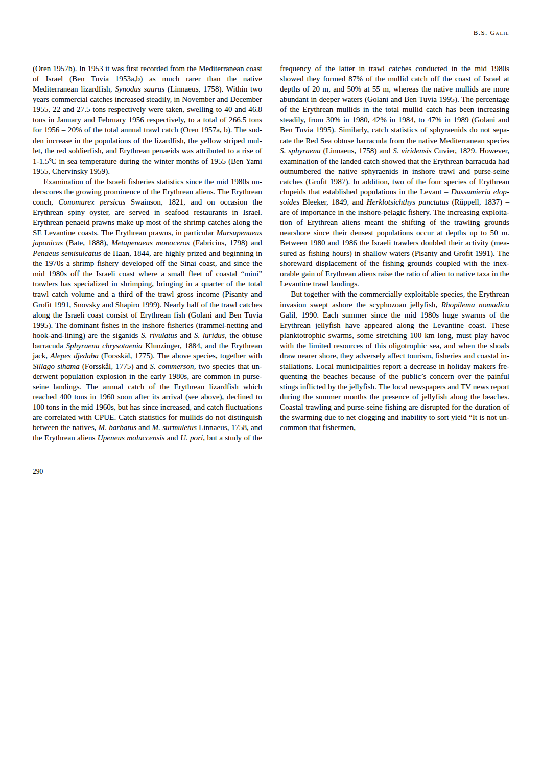B.S. Galil
(Oren 1957b). In 1953 it was first recorded from the Mediterranean coast of Israel (Ben Tuvia 1953a,b) as much rarer than the native Mediterranean lizardfish, Synodus saurus (Linnaeus, 1758). Within two years commercial catches increased steadily, in November and December 1955, 22 and 27.5 tons respectively were taken, swelling to 40 and 46.8 tons in January and February 1956 respectively, to a total of 266.5 tons for 1956 – 20% of the total annual trawl catch (Oren 1957a, b). The sudden increase in the populations of the lizardfish, the yellow striped mullet, the red soldierfish, and Erythrean penaeids was attributed to a rise of 1-1.5ºC in sea temperature during the winter months of 1955 (Ben Yami 1955, Chervinsky 1959).
Examination of the Israeli fisheries statistics since the mid 1980s underscores the growing prominence of the Erythrean aliens. The Erythrean conch, Conomurex persicus Swainson, 1821, and on occasion the Erythrean spiny oyster, are served in seafood restaurants in Israel. Erythrean penaeid prawns make up most of the shrimp catches along the SE Levantine coasts. The Erythrean prawns, in particular Marsupenaeus japonicus (Bate, 1888), Metapenaeus monoceros (Fabricius, 1798) and Penaeus semisulcatus de Haan, 1844, are highly prized and beginning in the 1970s a shrimp fishery developed off the Sinai coast, and since the mid 1980s off the Israeli coast where a small fleet of coastal “mini” trawlers has specialized in shrimping, bringing in a quarter of the total trawl catch volume and a third of the trawl gross income (Pisanty and Grofit 1991, Snovsky and Shapiro 1999). Nearly half of the trawl catches along the Israeli coast consist of Erythrean fish (Golani and Ben Tuvia 1995). The dominant fishes in the inshore fisheries (trammel-netting and hook-and-lining) are the siganids S. rivulatus and S. luridus, the obtuse barracuda Sphyraena chrysotaenia Klunzinger, 1884, and the Erythrean jack, Alepes djedaba (Forsskål, 1775). The above species, together with Sillago sihama (Forsskål, 1775) and S. commerson, two species that underwent population explosion in the early 1980s, are common in purse-seine landings. The annual catch of the Erythrean lizardfish which reached 400 tons in 1960 soon after its arrival (see above), declined to 100 tons in the mid 1960s, but has since increased, and catch fluctuations are correlated with CPUE. Catch statistics for mullids do not distinguish between the natives, M. barbatus and M. surmuletus Linnaeus, 1758, and the Erythrean aliens Upeneus moluccensis and U. pori, but a study of the frequency of the latter in trawl catches conducted in the mid 1980s showed they formed 87% of the mullid catch off the coast of Israel at depths of 20 m, and 50% at 55 m, whereas the native mullids are more abundant in deeper waters (Golani and Ben Tuvia 1995). The percentage of the Erythrean mullids in the total mullid catch has been increasing steadily, from 30% in 1980, 42% in 1984, to 47% in 1989 (Golani and Ben Tuvia 1995). Similarly, catch statistics of sphyraenids do not separate the Red Sea obtuse barracuda from the native Mediterranean species S. sphyraena (Linnaeus, 1758) and S. viridensis Cuvier, 1829. However, examination of the landed catch showed that the Erythrean barracuda had outnumbered the native sphyraenids in inshore trawl and purse-seine catches (Grofit 1987). In addition, two of the four species of Erythrean clupeids that established populations in the Levant – Dussumieria elopsoides Bleeker, 1849, and Herklotsichthys punctatus (Rüppell, 1837) – are of importance in the inshore-pelagic fishery. The increasing exploitation of Erythrean aliens meant the shifting of the trawling grounds nearshore since their densest populations occur at depths up to 50 m. Between 1980 and 1986 the Israeli trawlers doubled their activity (measured as fishing hours) in shallow waters (Pisanty and Grofit 1991). The shoreward displacement of the fishing grounds coupled with the inexorable gain of Erythrean aliens raise the ratio of alien to native taxa in the Levantine trawl landings.
But together with the commercially exploitable species, the Erythrean invasion swept ashore the scyphozoan jellyfish, Rhopilema nomadica Galil, 1990. Each summer since the mid 1980s huge swarms of the Erythrean jellyfish have appeared along the Levantine coast. These planktotrophic swarms, some stretching 100 km long, must play havoc with the limited resources of this oligotrophic sea, and when the shoals draw nearer shore, they adversely affect tourism, fisheries and coastal installations. Local municipalities report a decrease in holiday makers frequenting the beaches because of the public’s concern over the painful stings inflicted by the jellyfish. The local newspapers and TV news report during the summer months the presence of jellyfish along the beaches. Coastal trawling and purse-seine fishing are disrupted for the duration of the swarming due to net clogging and inability to sort yield “It is not uncommon that fishermen,
290